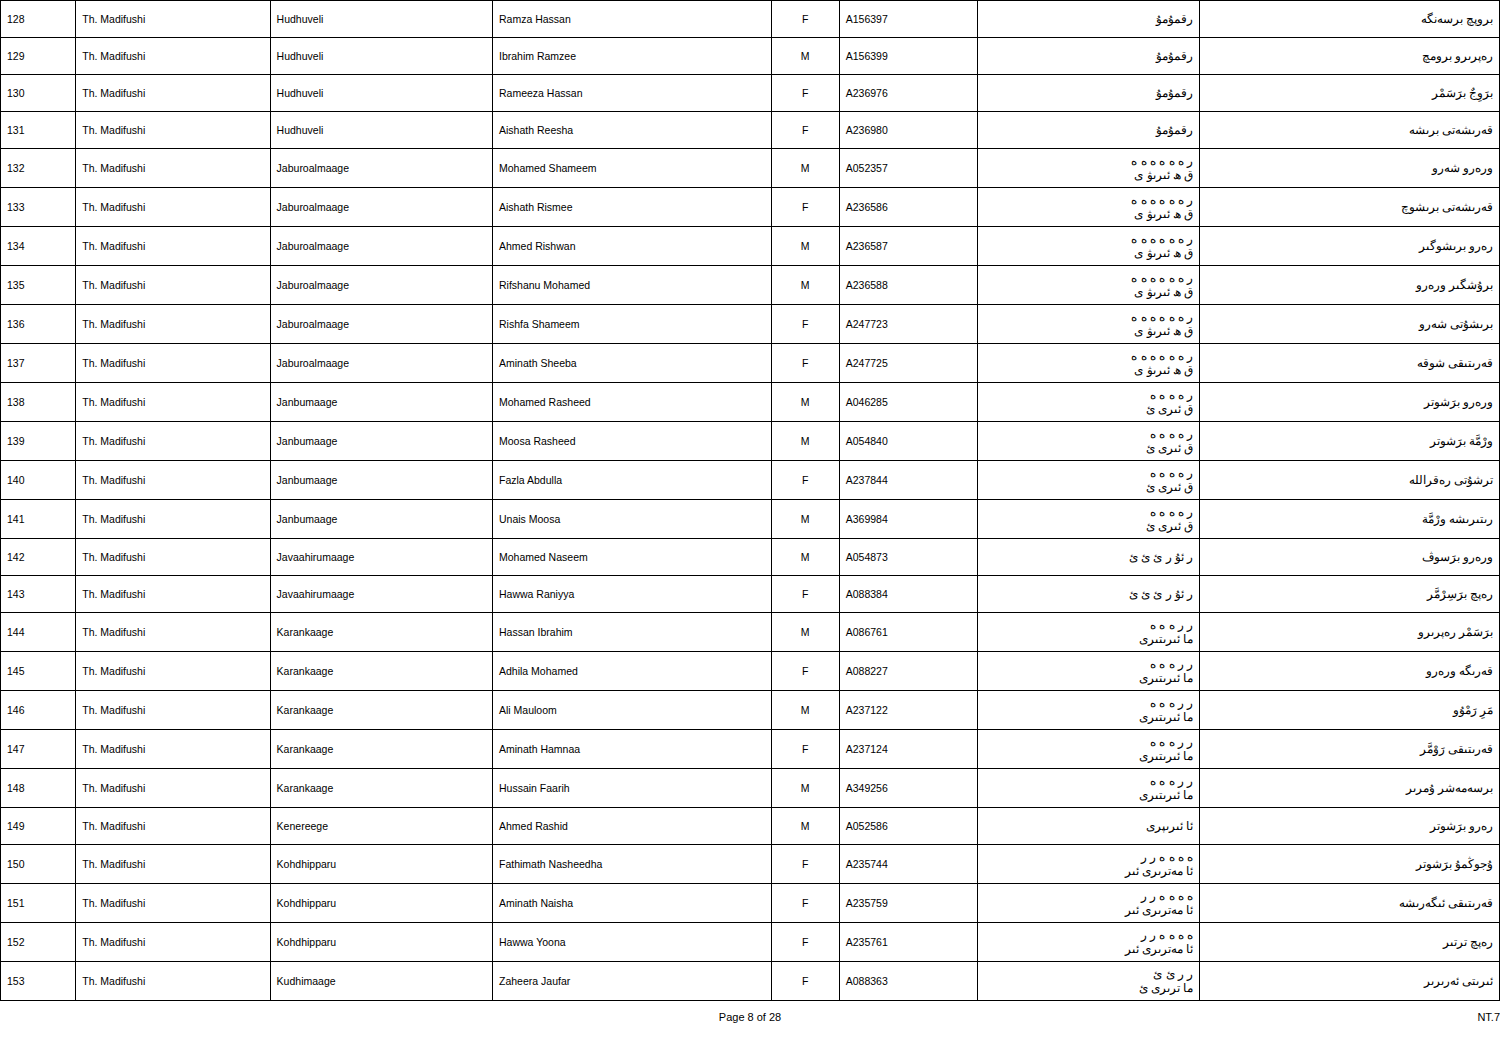| 128 | Th. Madifushi | Hudhuveli | Ramza Hassan | F | A156397 | رقمۇمۇ | بروپچ برسەنگە |
| 129 | Th. Madifushi | Hudhuveli | Ibrahim Ramzee | M | A156399 | رقمۇمۇ | رەپرىرو برومچ |
| 130 | Th. Madifushi | Hudhuveli | Rameeza Hassan | F | A236976 | رقمۇمۇ | برَوِجٌ برَسَمْر |
| 131 | Th. Madifushi | Hudhuveli | Aishath Reesha | F | A236980 | رقمۇمۇ | قەرىشەتى برىشە |
| 132 | Th. Madifushi | Jaburoalmaage | Mohamed Shameem | M | A052357 | ر ە ە ە ە ە ە ق ھ ئىرىۋ ى | ورەرو شەرو |
| 133 | Th. Madifushi | Jaburoalmaage | Aishath Rismee | F | A236586 | ر ە ە ە ە ە ە ق ھ ئىرىۋ ى | قەرىشەتى برىشوچ |
| 134 | Th. Madifushi | Jaburoalmaage | Ahmed Rishwan | M | A236587 | ر ە ە ە ە ە ە ق ھ ئىرىۋ ى | رەرو برىشوگىر |
| 135 | Th. Madifushi | Jaburoalmaage | Rifshanu Mohamed | M | A236588 | ر ە ە ە ە ە ە ق ھ ئىرىۋ ى | برۇشگىر ورەرو |
| 136 | Th. Madifushi | Jaburoalmaage | Rishfa Shameem | F | A247723 | ر ە ە ە ە ە ە ق ھ ئىرىۋ ى | برىشۇتى شەرو |
| 137 | Th. Madifushi | Jaburoalmaage | Aminath Sheeba | F | A247725 | ر ە ە ە ە ە ە ق ھ ئىرىۋ ى | قەرىتىقى شوقە |
| 138 | Th. Madifushi | Janbumaage | Mohamed Rasheed | M | A046285 | ر ە ە ە ە ق ئىرى ئ | ورەرو برَشوتر |
| 139 | Th. Madifushi | Janbumaage | Moosa Rasheed | M | A054840 | ر ە ە ە ە ق ئىرى ئ | ورْمَّة برَشوتر |
| 140 | Th. Madifushi | Janbumaage | Fazla Abdulla | F | A237844 | ر ە ە ە ە ق ئىرى ئ | ترشۇتى رەقراللە |
| 141 | Th. Madifushi | Janbumaage | Unais Moosa | M | A369984 | ر ە ە ە ە ق ئىرى ئ | رىتىرىشە ورْمَّة |
| 142 | Th. Madifushi | Javaahirumaage | Mohamed Naseem | M | A054873 | ر ئۇ ر ئ ئ ئ | ورەرو برَسوڤ |
| 143 | Th. Madifushi | Javaahirumaage | Hawwa Raniyya | F | A088384 | ر ئۇ ر ئ ئ ئ | رەپچ برَسِرْمَّر |
| 144 | Th. Madifushi | Karankaage | Hassan Ibrahim | M | A086761 | ر ر ە ە ە ما ئىرىتىرى | برَسَمْر رەپرىرو |
| 145 | Th. Madifushi | Karankaage | Adhila Mohamed | F | A088227 | ر ر ە ە ە ما ئىرىتىرى | قەرىگە ورەرو |
| 146 | Th. Madifushi | Karankaage | Ali Mauloom | M | A237122 | ر ر ە ە ە ما ئىرىتىرى | مَرِ رَمْوُو |
| 147 | Th. Madifushi | Karankaage | Aminath Hamnaa | F | A237124 | ر ر ە ە ە ما ئىرىتىرى | قەرىتىقى رَوْمَّر |
| 148 | Th. Madifushi | Karankaage | Hussain Faarih | M | A349256 | ر ر ە ە ە ما ئىرىتىرى | برسەمەشر ۇمرىر |
| 149 | Th. Madifushi | Kenereege | Ahmed Rashid | M | A052586 | ئا ئىرىپرى | رەرو برَشوتر |
| 150 | Th. Madifushi | Kohdhipparu | Fathimath Nasheedha | F | A235744 | ە ە ە ە ر ر ئا مەترىرى ئىر | ۇجوڭمۇ برَشوتر |
| 151 | Th. Madifushi | Kohdhipparu | Aminath Naisha | F | A235759 | ە ە ە ە ر ر ئا مەترىرى ئىر | قەرىتىقى ئىگەرىشە |
| 152 | Th. Madifushi | Kohdhipparu | Hawwa Yoona | F | A235761 | ە ە ە ە ر ر ئا مەترىرى ئىر | رەپچ ترتىر |
| 153 | Th. Madifushi | Kudhimaage | Zaheera Jaufar | F | A088363 | ر ر ئ ئ ما ترىرى ئ | ئىرىتى ئەرىرىر |
Page 8 of 28 NT.7